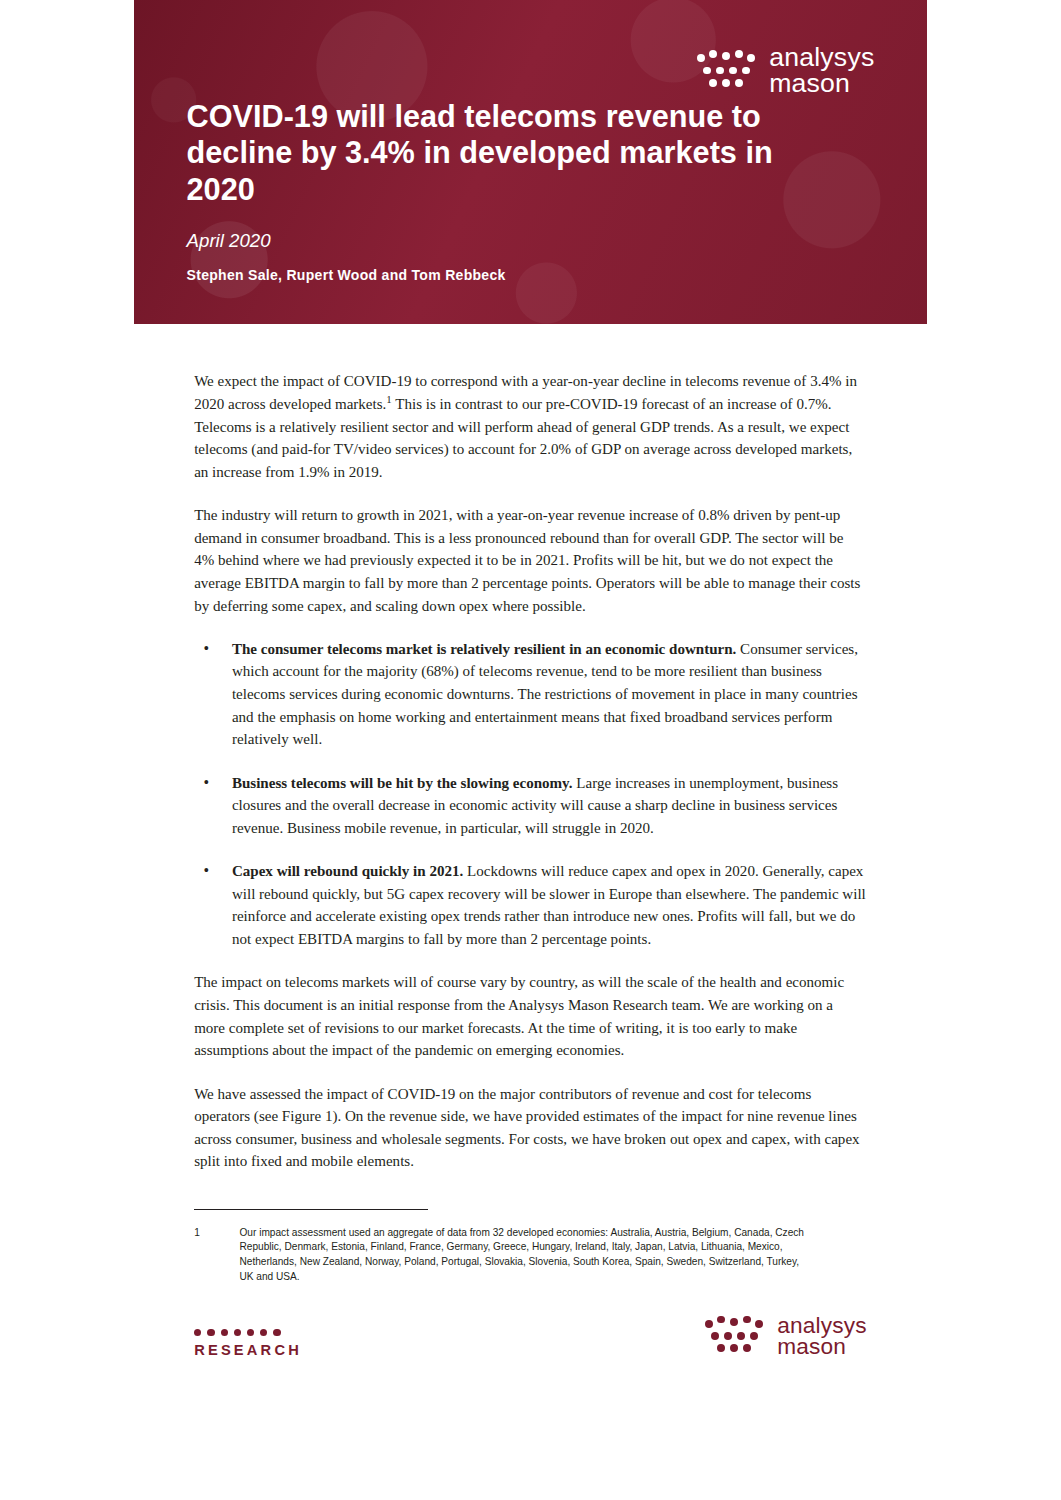analysys
mason
COVID-19 will lead telecoms revenue to decline by 3.4% in developed markets in 2020
April 2020
Stephen Sale, Rupert Wood and Tom Rebbeck
We expect the impact of COVID-19 to correspond with a year-on-year decline in telecoms revenue of 3.4% in 2020 across developed markets.1 This is in contrast to our pre-COVID-19 forecast of an increase of 0.7%. Telecoms is a relatively resilient sector and will perform ahead of general GDP trends. As a result, we expect telecoms (and paid-for TV/video services) to account for 2.0% of GDP on average across developed markets, an increase from 1.9% in 2019.
The industry will return to growth in 2021, with a year-on-year revenue increase of 0.8% driven by pent-up demand in consumer broadband. This is a less pronounced rebound than for overall GDP. The sector will be 4% behind where we had previously expected it to be in 2021. Profits will be hit, but we do not expect the average EBITDA margin to fall by more than 2 percentage points. Operators will be able to manage their costs by deferring some capex, and scaling down opex where possible.
The consumer telecoms market is relatively resilient in an economic downturn. Consumer services, which account for the majority (68%) of telecoms revenue, tend to be more resilient than business telecoms services during economic downturns. The restrictions of movement in place in many countries and the emphasis on home working and entertainment means that fixed broadband services perform relatively well.
Business telecoms will be hit by the slowing economy. Large increases in unemployment, business closures and the overall decrease in economic activity will cause a sharp decline in business services revenue. Business mobile revenue, in particular, will struggle in 2020.
Capex will rebound quickly in 2021. Lockdowns will reduce capex and opex in 2020. Generally, capex will rebound quickly, but 5G capex recovery will be slower in Europe than elsewhere. The pandemic will reinforce and accelerate existing opex trends rather than introduce new ones. Profits will fall, but we do not expect EBITDA margins to fall by more than 2 percentage points.
The impact on telecoms markets will of course vary by country, as will the scale of the health and economic crisis. This document is an initial response from the Analysys Mason Research team. We are working on a more complete set of revisions to our market forecasts. At the time of writing, it is too early to make assumptions about the impact of the pandemic on emerging economies.
We have assessed the impact of COVID-19 on the major contributors of revenue and cost for telecoms operators (see Figure 1). On the revenue side, we have provided estimates of the impact for nine revenue lines across consumer, business and wholesale segments. For costs, we have broken out opex and capex, with capex split into fixed and mobile elements.
1
Our impact assessment used an aggregate of data from 32 developed economies: Australia, Austria, Belgium, Canada, Czech Republic, Denmark, Estonia, Finland, France, Germany, Greece, Hungary, Ireland, Italy, Japan, Latvia, Lithuania, Mexico, Netherlands, New Zealand, Norway, Poland, Portugal, Slovakia, Slovenia, South Korea, Spain, Sweden, Switzerland, Turkey, UK and USA.
RESEARCH
analysys
mason